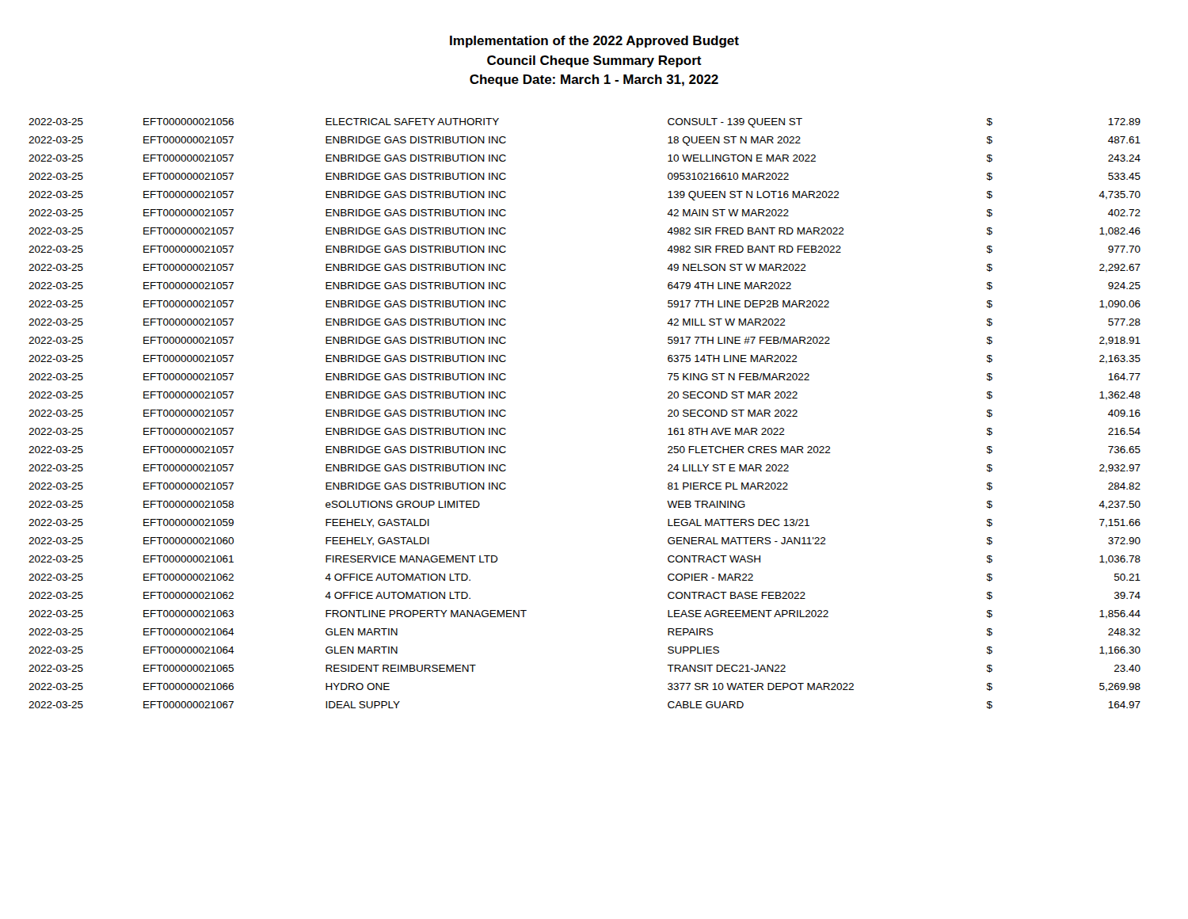Implementation of the 2022 Approved Budget
Council Cheque Summary Report
Cheque Date: March 1 - March 31, 2022
| 2022-03-25 | EFT000000021056 | ELECTRICAL SAFETY AUTHORITY | CONSULT - 139 QUEEN ST | $ | 172.89 |
| 2022-03-25 | EFT000000021057 | ENBRIDGE GAS DISTRIBUTION INC | 18 QUEEN ST N MAR 2022 | $ | 487.61 |
| 2022-03-25 | EFT000000021057 | ENBRIDGE GAS DISTRIBUTION INC | 10 WELLINGTON E MAR 2022 | $ | 243.24 |
| 2022-03-25 | EFT000000021057 | ENBRIDGE GAS DISTRIBUTION INC | 095310216610 MAR2022 | $ | 533.45 |
| 2022-03-25 | EFT000000021057 | ENBRIDGE GAS DISTRIBUTION INC | 139 QUEEN ST N LOT16 MAR2022 | $ | 4,735.70 |
| 2022-03-25 | EFT000000021057 | ENBRIDGE GAS DISTRIBUTION INC | 42 MAIN ST W MAR2022 | $ | 402.72 |
| 2022-03-25 | EFT000000021057 | ENBRIDGE GAS DISTRIBUTION INC | 4982 SIR FRED BANT RD MAR2022 | $ | 1,082.46 |
| 2022-03-25 | EFT000000021057 | ENBRIDGE GAS DISTRIBUTION INC | 4982 SIR FRED BANT RD FEB2022 | $ | 977.70 |
| 2022-03-25 | EFT000000021057 | ENBRIDGE GAS DISTRIBUTION INC | 49 NELSON ST W MAR2022 | $ | 2,292.67 |
| 2022-03-25 | EFT000000021057 | ENBRIDGE GAS DISTRIBUTION INC | 6479 4TH LINE MAR2022 | $ | 924.25 |
| 2022-03-25 | EFT000000021057 | ENBRIDGE GAS DISTRIBUTION INC | 5917 7TH LINE DEP2B MAR2022 | $ | 1,090.06 |
| 2022-03-25 | EFT000000021057 | ENBRIDGE GAS DISTRIBUTION INC | 42 MILL ST W MAR2022 | $ | 577.28 |
| 2022-03-25 | EFT000000021057 | ENBRIDGE GAS DISTRIBUTION INC | 5917 7TH LINE #7 FEB/MAR2022 | $ | 2,918.91 |
| 2022-03-25 | EFT000000021057 | ENBRIDGE GAS DISTRIBUTION INC | 6375 14TH LINE MAR2022 | $ | 2,163.35 |
| 2022-03-25 | EFT000000021057 | ENBRIDGE GAS DISTRIBUTION INC | 75 KING ST N FEB/MAR2022 | $ | 164.77 |
| 2022-03-25 | EFT000000021057 | ENBRIDGE GAS DISTRIBUTION INC | 20 SECOND ST MAR 2022 | $ | 1,362.48 |
| 2022-03-25 | EFT000000021057 | ENBRIDGE GAS DISTRIBUTION INC | 20 SECOND ST MAR 2022 | $ | 409.16 |
| 2022-03-25 | EFT000000021057 | ENBRIDGE GAS DISTRIBUTION INC | 161 8TH AVE MAR 2022 | $ | 216.54 |
| 2022-03-25 | EFT000000021057 | ENBRIDGE GAS DISTRIBUTION INC | 250 FLETCHER CRES MAR 2022 | $ | 736.65 |
| 2022-03-25 | EFT000000021057 | ENBRIDGE GAS DISTRIBUTION INC | 24 LILLY ST E MAR 2022 | $ | 2,932.97 |
| 2022-03-25 | EFT000000021057 | ENBRIDGE GAS DISTRIBUTION INC | 81 PIERCE PL MAR2022 | $ | 284.82 |
| 2022-03-25 | EFT000000021058 | eSOLUTIONS GROUP LIMITED | WEB TRAINING | $ | 4,237.50 |
| 2022-03-25 | EFT000000021059 | FEEHELY, GASTALDI | LEGAL MATTERS DEC 13/21 | $ | 7,151.66 |
| 2022-03-25 | EFT000000021060 | FEEHELY, GASTALDI | GENERAL MATTERS - JAN11'22 | $ | 372.90 |
| 2022-03-25 | EFT000000021061 | FIRESERVICE MANAGEMENT LTD | CONTRACT WASH | $ | 1,036.78 |
| 2022-03-25 | EFT000000021062 | 4 OFFICE AUTOMATION LTD. | COPIER - MAR22 | $ | 50.21 |
| 2022-03-25 | EFT000000021062 | 4 OFFICE AUTOMATION LTD. | CONTRACT BASE FEB2022 | $ | 39.74 |
| 2022-03-25 | EFT000000021063 | FRONTLINE PROPERTY MANAGEMENT | LEASE AGREEMENT APRIL2022 | $ | 1,856.44 |
| 2022-03-25 | EFT000000021064 | GLEN MARTIN | REPAIRS | $ | 248.32 |
| 2022-03-25 | EFT000000021064 | GLEN MARTIN | SUPPLIES | $ | 1,166.30 |
| 2022-03-25 | EFT000000021065 | RESIDENT REIMBURSEMENT | TRANSIT DEC21-JAN22 | $ | 23.40 |
| 2022-03-25 | EFT000000021066 | HYDRO ONE | 3377 SR 10 WATER DEPOT MAR2022 | $ | 5,269.98 |
| 2022-03-25 | EFT000000021067 | IDEAL SUPPLY | CABLE GUARD | $ | 164.97 |